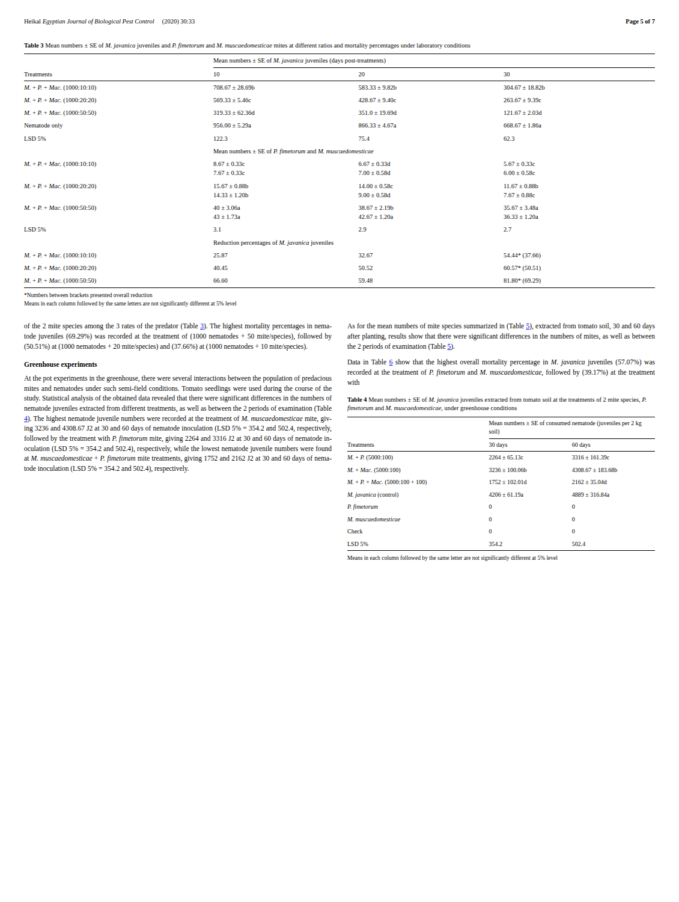Heikal Egyptian Journal of Biological Pest Control (2020) 30:33
Page 5 of 7
Table 3 Mean numbers ± SE of M. javanica juveniles and P. fimetorum and M. muscaedomesticae mites at different ratios and mortality percentages under laboratory conditions
| Treatments | Mean numbers ± SE of M. javanica juveniles (days post-treatments) |
| --- | --- |
| 10 | 20 | 30 |
| M. + P. + Mac. (1000:10:10) | 708.67 ± 28.69b | 583.33 ± 9.82b | 304.67 ± 18.82b |
| M. + P. + Mac. (1000:20:20) | 569.33 ± 5.46c | 428.67 ± 9.40c | 263.67 ± 9.39c |
| M. + P. + Mac. (1000:50:50) | 319.33 ± 62.36d | 351.0 ± 19.69d | 121.67 ± 2.03d |
| Nematode only | 956.00 ± 5.29a | 866.33 ± 4.67a | 668.67 ± 1.86a |
| LSD 5% | 122.3 | 75.4 | 62.3 |
| | Mean numbers ± SE of P. fimetorum and M. muscaedomesticae |
| M. + P. + Mac. (1000:10:10) | 8.67 ± 0.33c 7.67 ± 0.33c | 6.67 ± 0.33d 7.00 ± 0.58d | 5.67 ± 0.33c 6.00 ± 0.58c |
| M. + P. + Mac. (1000:20:20) | 15.67 ± 0.88b 14.33 ± 1.20b | 14.00 ± 0.58c 9.00 ± 0.58d | 11.67 ± 0.88b 7.67 ± 0.88c |
| M. + P. + Mac. (1000:50:50) | 40 ± 3.06a 43 ± 1.73a | 38.67 ± 2.19b 42.67 ± 1.20a | 35.67 ± 3.48a 36.33 ± 1.20a |
| LSD 5% | 3.1 | 2.9 | 2.7 |
| | Reduction percentages of M. javanica juveniles |
| M. + P. + Mac. (1000:10:10) | 25.87 | 32.67 | 54.44* (37.66) |
| M. + P. + Mac. (1000:20:20) | 40.45 | 50.52 | 60.57* (50.51) |
| M. + P. + Mac. (1000:50:50) | 66.60 | 59.48 | 81.80* (69.29) |
*Numbers between brackets presented overall reduction
Means in each column followed by the same letters are not significantly different at 5% level
of the 2 mite species among the 3 rates of the predator (Table 3). The highest mortality percentages in nematode juveniles (69.29%) was recorded at the treatment of (1000 nematodes + 50 mite/species), followed by (50.51%) at (1000 nematodes + 20 mite/species) and (37.66%) at (1000 nematodes + 10 mite/species).
Greenhouse experiments
At the pot experiments in the greenhouse, there were several interactions between the population of predacious mites and nematodes under such semi-field conditions. Tomato seedlings were used during the course of the study. Statistical analysis of the obtained data revealed that there were significant differences in the numbers of nematode juveniles extracted from different treatments, as well as between the 2 periods of examination (Table 4). The highest nematode juvenile numbers were recorded at the treatment of M. muscaedomesticae mite, giving 3236 and 4308.67 J2 at 30 and 60 days of nematode inoculation (LSD 5% = 354.2 and 502.4, respectively, followed by the treatment with P. fimetorum mite, giving 2264 and 3316 J2 at 30 and 60 days of nematode inoculation (LSD 5% = 354.2 and 502.4), respectively, while the lowest nematode juvenile numbers were found at M. muscaedomesticae + P. fimetorum mite treatments, giving 1752 and 2162 J2 at 30 and 60 days of nematode inoculation (LSD 5% = 354.2 and 502.4), respectively.
As for the mean numbers of mite species summarized in (Table 5), extracted from tomato soil, 30 and 60 days after planting, results show that there were significant differences in the numbers of mites, as well as between the 2 periods of examination (Table 5).
Data in Table 6 show that the highest overall mortality percentage in M. javanica juveniles (57.07%) was recorded at the treatment of P. fimetorum and M. muscaedomesticae, followed by (39.17%) at the treatment with
Table 4 Mean numbers ± SE of M. javanica juveniles extracted from tomato soil at the treatments of 2 mite species, P. fimetorum and M. muscaedomesticae, under greenhouse conditions
| Treatments | Mean numbers ± SE of consumed nematode (juveniles per 2 kg soil) |
| --- | --- |
| 30 days | 60 days |
| M. + P. (5000:100) | 2264 ± 65.13c | 3316 ± 161.39c |
| M. + Mac. (5000:100) | 3236 ± 100.06b | 4308.67 ± 183.68b |
| M. + P. + Mac. (5000:100 + 100) | 1752 ± 102.01d | 2162 ± 35.04d |
| M. javanica (control) | 4206 ± 61.19a | 4889 ± 316.84a |
| P. fimetorum | 0 | 0 |
| M. muscaedomesticae | 0 | 0 |
| Check | 0 | 0 |
| LSD 5% | 354.2 | 502.4 |
Means in each column followed by the same letter are not significantly different at 5% level